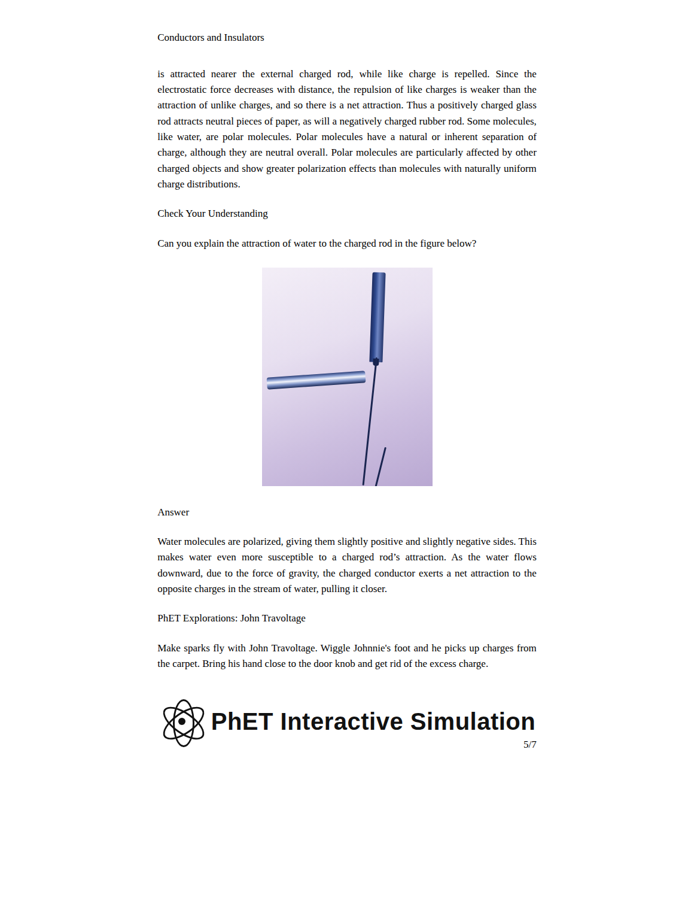Conductors and Insulators
is attracted nearer the external charged rod, while like charge is repelled. Since the electrostatic force decreases with distance, the repulsion of like charges is weaker than the attraction of unlike charges, and so there is a net attraction. Thus a positively charged glass rod attracts neutral pieces of paper, as will a negatively charged rubber rod. Some molecules, like water, are polar molecules. Polar molecules have a natural or inherent separation of charge, although they are neutral overall. Polar molecules are particularly affected by other charged objects and show greater polarization effects than molecules with naturally uniform charge distributions.
Check Your Understanding
Can you explain the attraction of water to the charged rod in the figure below?
Answer
Water molecules are polarized, giving them slightly positive and slightly negative sides. This makes water even more susceptible to a charged rod’s attraction. As the water flows downward, due to the force of gravity, the charged conductor exerts a net attraction to the opposite charges in the stream of water, pulling it closer.
PhET Explorations: John Travoltage
Make sparks fly with John Travoltage. Wiggle Johnnie's foot and he picks up charges from the carpet. Bring his hand close to the door knob and get rid of the excess charge.
PhET Interactive Simulation
5/7